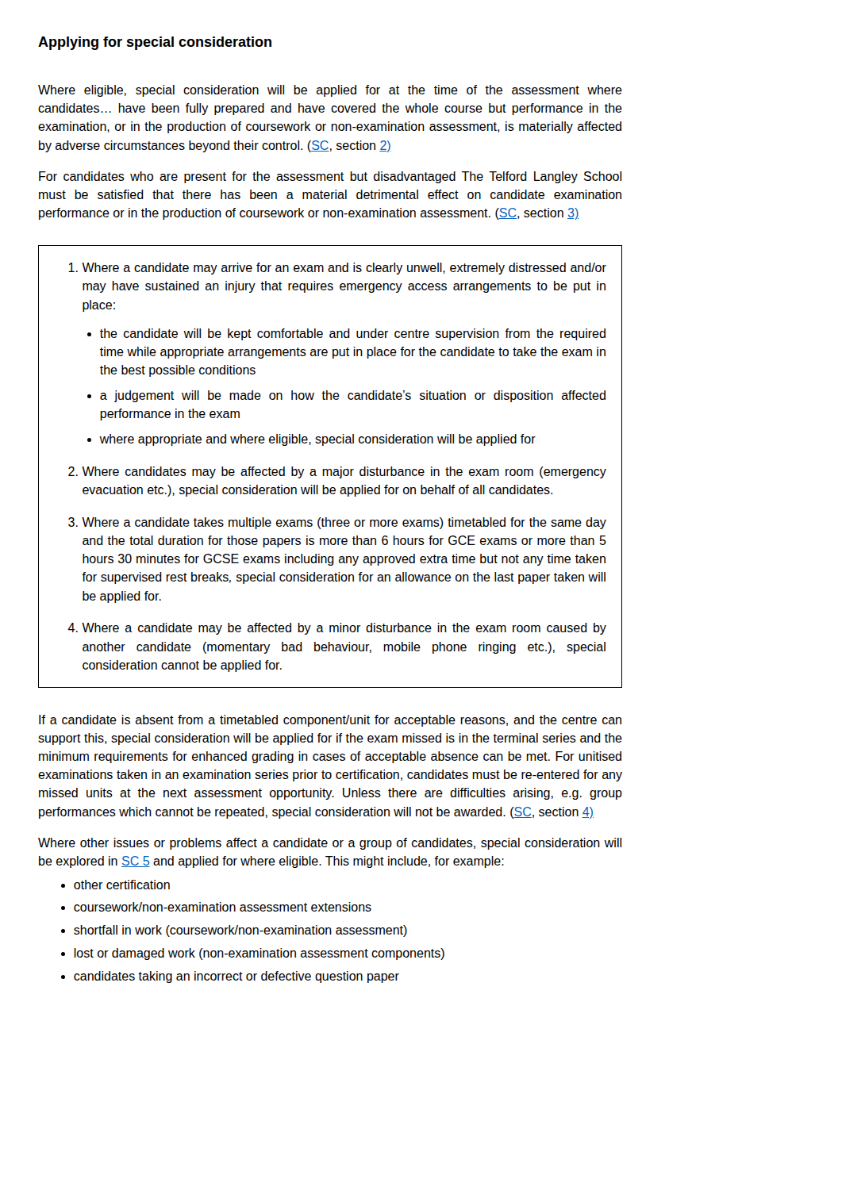Applying for special consideration
Where eligible, special consideration will be applied for at the time of the assessment where candidates… have been fully prepared and have covered the whole course but performance in the examination, or in the production of coursework or non-examination assessment, is materially affected by adverse circumstances beyond their control. (SC, section 2)
For candidates who are present for the assessment but disadvantaged The Telford Langley School must be satisfied that there has been a material detrimental effect on candidate examination performance or in the production of coursework or non-examination assessment. (SC, section 3)
Where a candidate may arrive for an exam and is clearly unwell, extremely distressed and/or may have sustained an injury that requires emergency access arrangements to be put in place:
the candidate will be kept comfortable and under centre supervision from the required time while appropriate arrangements are put in place for the candidate to take the exam in the best possible conditions
a judgement will be made on how the candidate’s situation or disposition affected performance in the exam
where appropriate and where eligible, special consideration will be applied for
Where candidates may be affected by a major disturbance in the exam room (emergency evacuation etc.), special consideration will be applied for on behalf of all candidates.
Where a candidate takes multiple exams (three or more exams) timetabled for the same day and the total duration for those papers is more than 6 hours for GCE exams or more than 5 hours 30 minutes for GCSE exams including any approved extra time but not any time taken for supervised rest breaks, special consideration for an allowance on the last paper taken will be applied for.
Where a candidate may be affected by a minor disturbance in the exam room caused by another candidate (momentary bad behaviour, mobile phone ringing etc.), special consideration cannot be applied for.
If a candidate is absent from a timetabled component/unit for acceptable reasons, and the centre can support this, special consideration will be applied for if the exam missed is in the terminal series and the minimum requirements for enhanced grading in cases of acceptable absence can be met. For unitised examinations taken in an examination series prior to certification, candidates must be re-entered for any missed units at the next assessment opportunity. Unless there are difficulties arising, e.g. group performances which cannot be repeated, special consideration will not be awarded. (SC, section 4)
Where other issues or problems affect a candidate or a group of candidates, special consideration will be explored in SC 5 and applied for where eligible. This might include, for example:
other certification
coursework/non-examination assessment extensions
shortfall in work (coursework/non-examination assessment)
lost or damaged work (non-examination assessment components)
candidates taking an incorrect or defective question paper